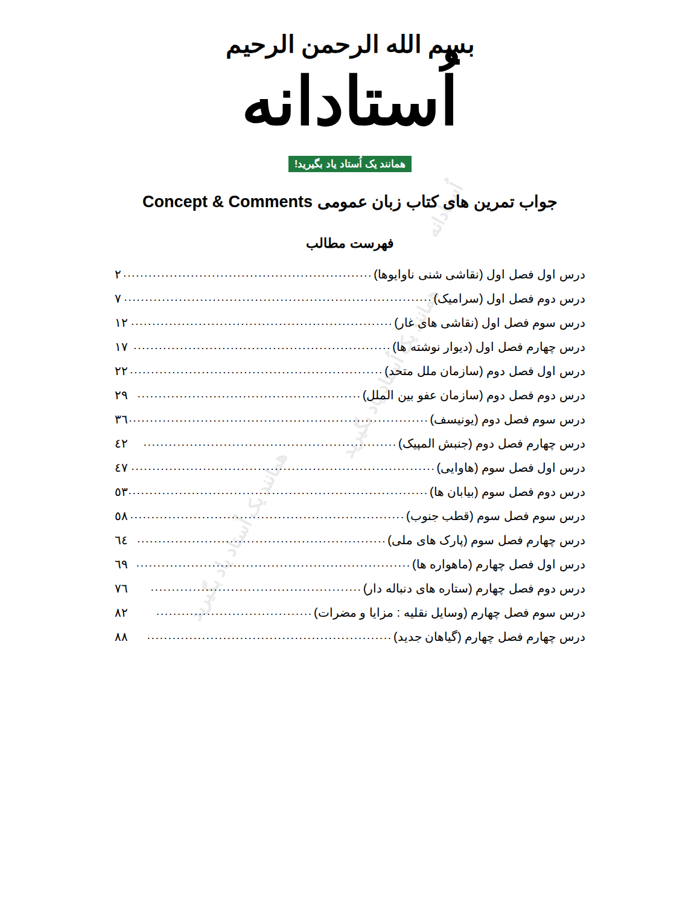اُستادانه همانند یک اُستاد یاد بگیرید همانند یک اُستاد یاد بگیرید
بسم الله الرحمن الرحیم
اُستادانه
همانند یک اُستاد یاد بگیرید!
جواب تمرین های کتاب زبان عمومی Concept & Comments
فهرست مطالب
درس اول فصل اول (نقاشی شنی ناوایوها) .................................................................. ٢
درس دوم فصل اول (سرامیک) ............................................................................. ٧
درس سوم فصل اول (نقاشی های غار) .............................................................. ١٢
درس چهارم فصل اول (دیوار نوشته ها) ............................................................. ١٧
درس اول فصل دوم (سازمان ملل متحد) ............................................................ ٢٢
درس دوم فصل دوم (سازمان عفو بین الملل) ..................................................... ٢٩
درس سوم فصل دوم (یونیسف) .......................................................................... ٣٦
درس چهارم فصل دوم (جنبش المپیک) ............................................................ ٤٢
درس اول فصل سوم (هاوایی) ........................................................................... ٤٧
درس دوم فصل سوم (بیابان ها) ......................................................................... ٥٣
درس سوم فصل سوم (قطب جنوب) ................................................................. ٥٨
درس چهارم فصل سوم (پارک های ملی) ........................................................... ٦٤
درس اول فصل چهارم (ماهواره ها) ................................................................. ٦٩
درس دوم فصل چهارم (ستاره های دنباله دار) .................................................. ٧٦
درس سوم فصل چهارم (وسایل نقلیه : مزایا و مضرات) ..................................... ٨٢
درس چهارم فصل چهارم (گیاهان جدید) .......................................................... ٨٨